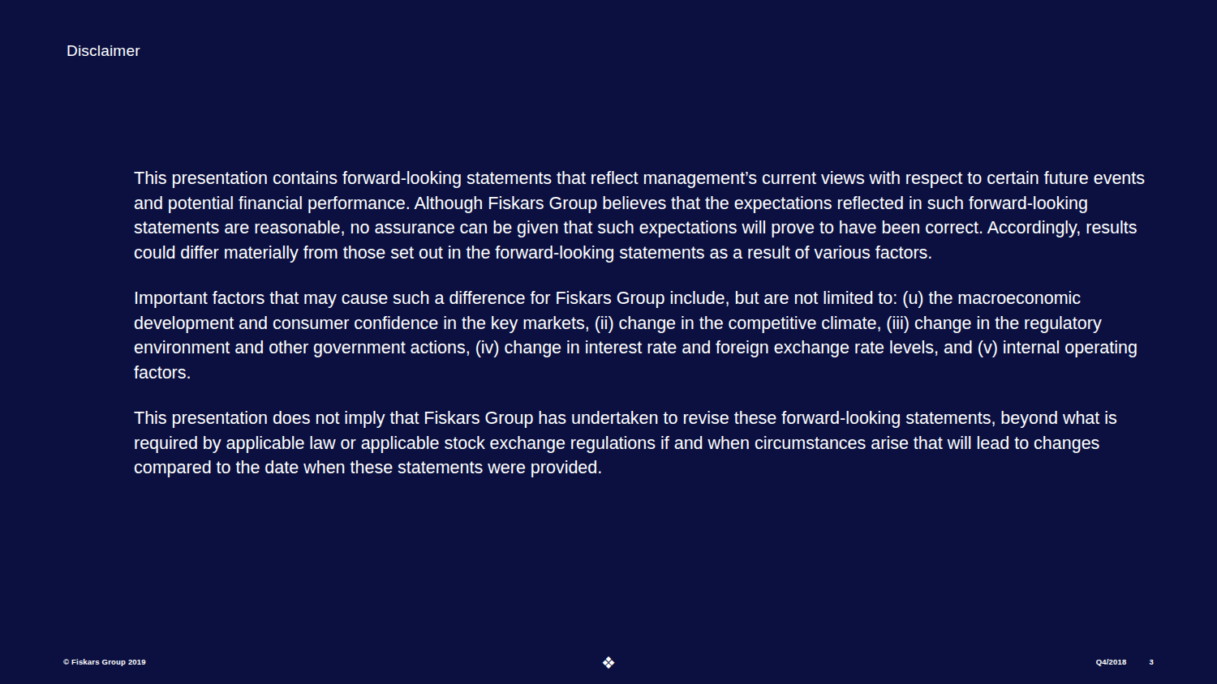Disclaimer
This presentation contains forward-looking statements that reflect management’s current views with respect to certain future events and potential financial performance. Although Fiskars Group believes that the expectations reflected in such forward-looking statements are reasonable, no assurance can be given that such expectations will prove to have been correct. Accordingly, results could differ materially from those set out in the forward-looking statements as a result of various factors.
Important factors that may cause such a difference for Fiskars Group include, but are not limited to: (u) the macroeconomic development and consumer confidence in the key markets, (ii) change in the competitive climate, (iii) change in the regulatory environment and other government actions, (iv) change in interest rate and foreign exchange rate levels, and (v) internal operating factors.
This presentation does not imply that Fiskars Group has undertaken to revise these forward-looking statements, beyond what is required by applicable law or applicable stock exchange regulations if and when circumstances arise that will lead to changes compared to the date when these statements were provided.
© Fiskars Group 2019
❖
Q4/20183